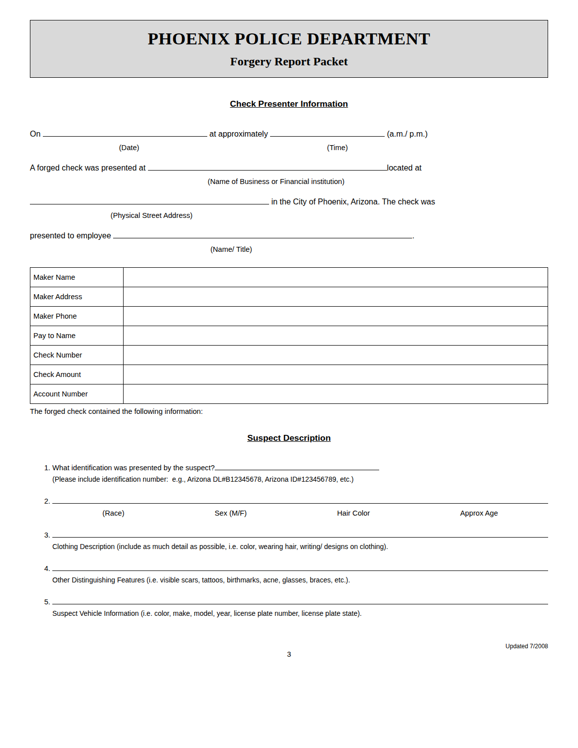PHOENIX POLICE DEPARTMENT
Forgery Report Packet
Check Presenter Information
On at approximately (a.m./ p.m.)
(Date) (Time)
A forged check was presented at located at
(Name of Business or Financial institution)
in the City of Phoenix, Arizona. The check was
(Physical Street Address)
presented to employee .
(Name/ Title)
| Maker Name | |
| Maker Address | |
| Maker Phone | |
| Pay to Name | |
| Check Number | |
| Check Amount | |
| Account Number | |
The forged check contained the following information:
Suspect Description
What identification was presented by the suspect?
(Please include identification number: e.g., Arizona DL#B12345678, Arizona ID#123456789, etc.)
(Race) Sex (M/F) Hair Color Approx Age
Clothing Description (include as much detail as possible, i.e. color, wearing hair, writing/ designs on clothing).
Other Distinguishing Features (i.e. visible scars, tattoos, birthmarks, acne, glasses, braces, etc.).
Suspect Vehicle Information (i.e. color, make, model, year, license plate number, license plate state).
Updated 7/2008
3